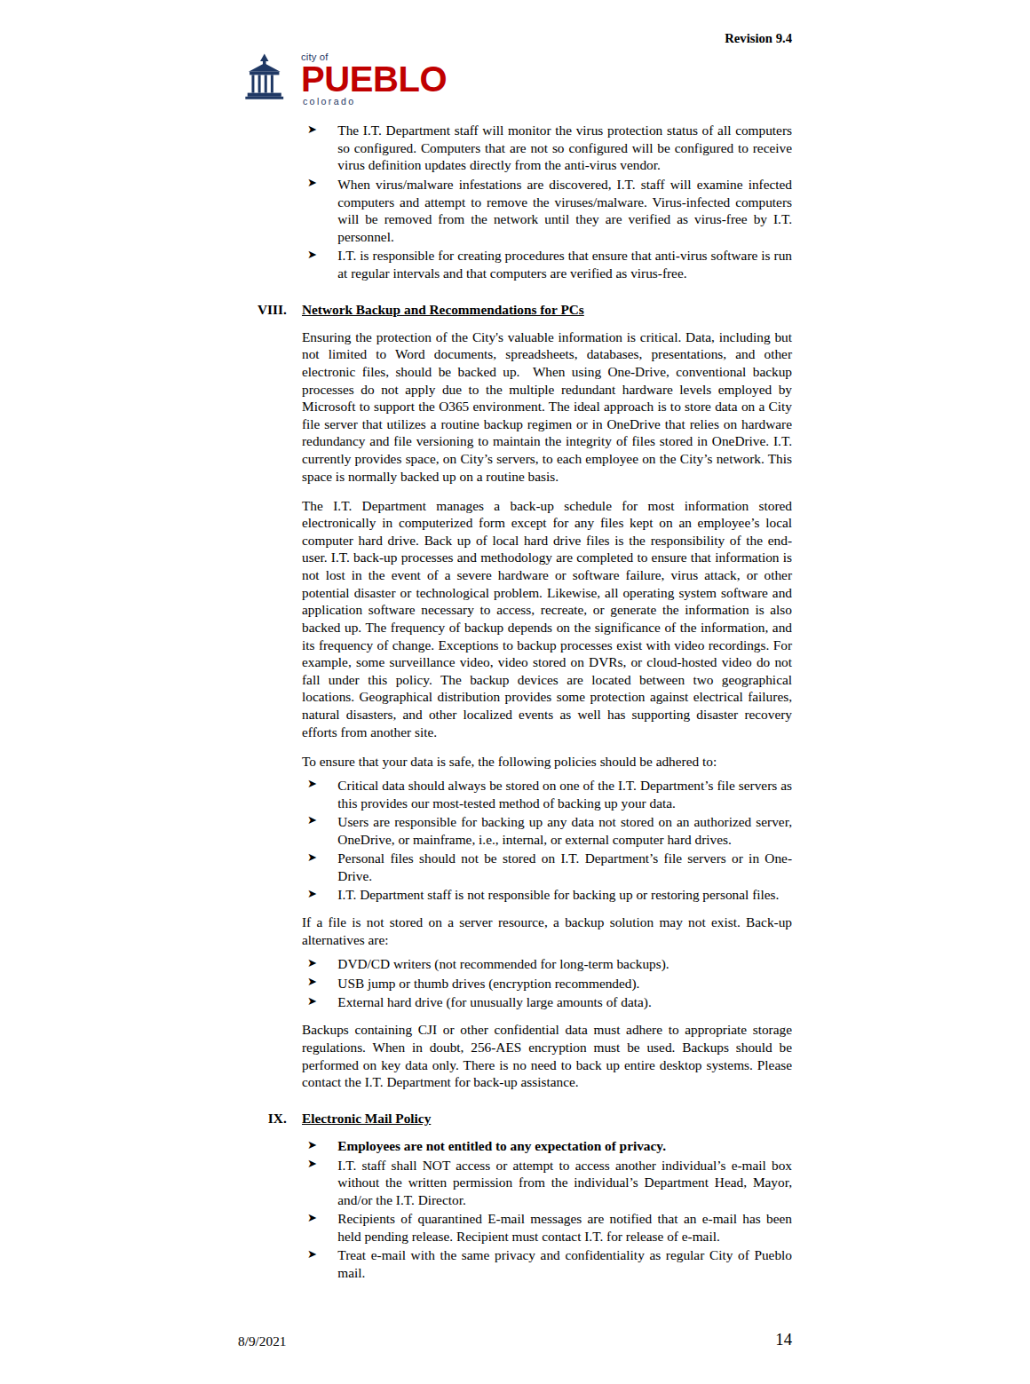Revision 9.4
city of
PUEBLO
colorado
The I.T. Department staff will monitor the virus protection status of all computers so configured. Computers that are not so configured will be configured to receive virus definition updates directly from the anti-virus vendor.
When virus/malware infestations are discovered, I.T. staff will examine infected computers and attempt to remove the viruses/malware. Virus-infected computers will be removed from the network until they are verified as virus-free by I.T. personnel.
I.T. is responsible for creating procedures that ensure that anti-virus software is run at regular intervals and that computers are verified as virus-free.
VIII.
Network Backup and Recommendations for PCs
Ensuring the protection of the City's valuable information is critical. Data, including but not limited to Word documents, spreadsheets, databases, presentations, and other electronic files, should be backed up. When using One-Drive, conventional backup processes do not apply due to the multiple redundant hardware levels employed by Microsoft to support the O365 environment. The ideal approach is to store data on a City file server that utilizes a routine backup regimen or in OneDrive that relies on hardware redundancy and file versioning to maintain the integrity of files stored in OneDrive. I.T. currently provides space, on City’s servers, to each employee on the City’s network. This space is normally backed up on a routine basis.
The I.T. Department manages a back-up schedule for most information stored electronically in computerized form except for any files kept on an employee’s local computer hard drive. Back up of local hard drive files is the responsibility of the end-user. I.T. back-up processes and methodology are completed to ensure that information is not lost in the event of a severe hardware or software failure, virus attack, or other potential disaster or technological problem. Likewise, all operating system software and application software necessary to access, recreate, or generate the information is also backed up. The frequency of backup depends on the significance of the information, and its frequency of change. Exceptions to backup processes exist with video recordings. For example, some surveillance video, video stored on DVRs, or cloud-hosted video do not fall under this policy. The backup devices are located between two geographical locations. Geographical distribution provides some protection against electrical failures, natural disasters, and other localized events as well has supporting disaster recovery efforts from another site.
To ensure that your data is safe, the following policies should be adhered to:
Critical data should always be stored on one of the I.T. Department’s file servers as this provides our most-tested method of backing up your data.
Users are responsible for backing up any data not stored on an authorized server, OneDrive, or mainframe, i.e., internal, or external computer hard drives.
Personal files should not be stored on I.T. Department’s file servers or in One-Drive.
I.T. Department staff is not responsible for backing up or restoring personal files.
If a file is not stored on a server resource, a backup solution may not exist. Back-up alternatives are:
DVD/CD writers (not recommended for long-term backups).
USB jump or thumb drives (encryption recommended).
External hard drive (for unusually large amounts of data).
Backups containing CJI or other confidential data must adhere to appropriate storage regulations. When in doubt, 256-AES encryption must be used. Backups should be performed on key data only. There is no need to back up entire desktop systems. Please contact the I.T. Department for back-up assistance.
IX.
Electronic Mail Policy
Employees are not entitled to any expectation of privacy.
I.T. staff shall NOT access or attempt to access another individual’s e-mail box without the written permission from the individual’s Department Head, Mayor, and/or the I.T. Director.
Recipients of quarantined E-mail messages are notified that an e-mail has been held pending release. Recipient must contact I.T. for release of e-mail.
Treat e-mail with the same privacy and confidentiality as regular City of Pueblo mail.
8/9/2021
14